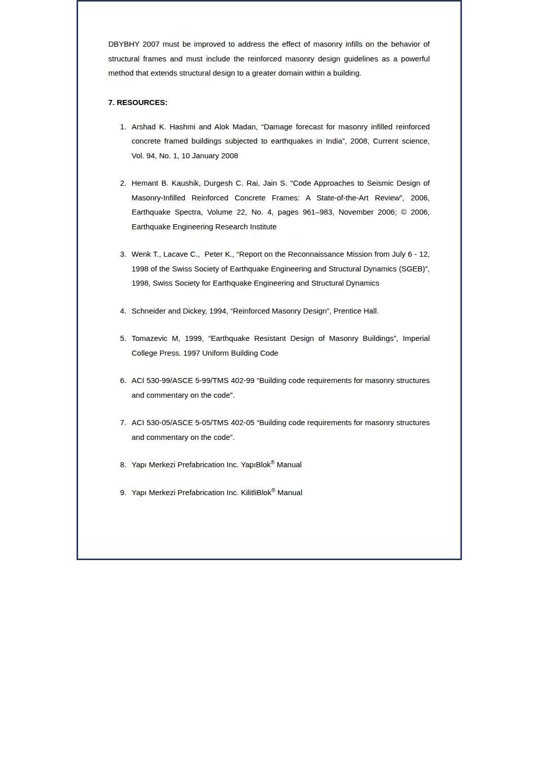DBYBHY 2007 must be improved to address the effect of masonry infills on the behavior of structural frames and must include the reinforced masonry design guidelines as a powerful method that extends structural design to a greater domain within a building.
7. RESOURCES:
Arshad K. Hashmi and Alok Madan, “Damage forecast for masonry infilled reinforced concrete framed buildings subjected to earthquakes in India”, 2008, Current science, Vol. 94, No. 1, 10 January 2008
Hemant B. Kaushik, Durgesh C. Rai, Jain S. “Code Approaches to Seismic Design of Masonry-Infilled Reinforced Concrete Frames: A State-of-the-Art Review”, 2006, Earthquake Spectra, Volume 22, No. 4, pages 961–983, November 2006; © 2006, Earthquake Engineering Research Institute
Wenk T., Lacave C., Peter K., “Report on the Reconnaissance Mission from July 6 - 12, 1998 of the Swiss Society of Earthquake Engineering and Structural Dynamics (SGEB)”, 1998, Swiss Society for Earthquake Engineering and Structural Dynamics
Schneider and Dickey, 1994, “Reinforced Masonry Design”, Prentice Hall.
Tomazevic M, 1999, “Earthquake Resistant Design of Masonry Buildings”, Imperial College Press. 1997 Uniform Building Code
ACI 530-99/ASCE 5-99/TMS 402-99 “Building code requirements for masonry structures and commentary on the code”.
ACI 530-05/ASCE 5-05/TMS 402-05 “Building code requirements for masonry structures and commentary on the code”.
Yapı Merkezi Prefabrication Inc. YapıBlok® Manual
Yapı Merkezi Prefabrication Inc. KilitliBlok® Manual